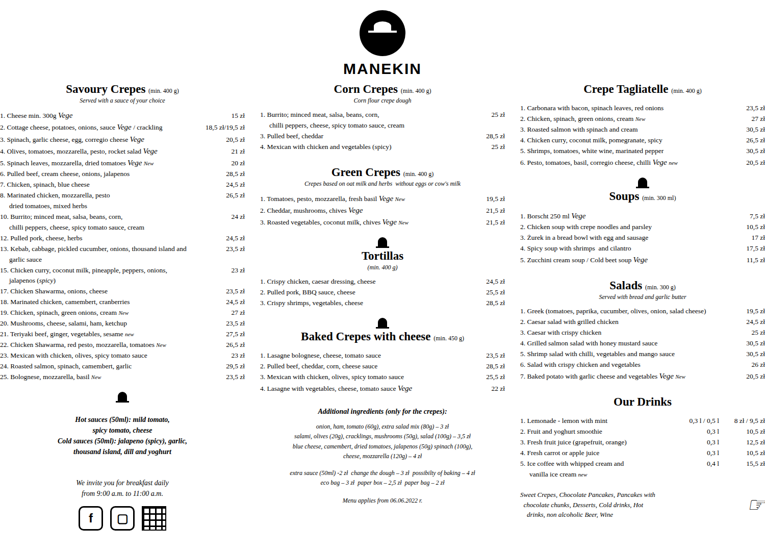MANEKIN
Savoury Crepes (min. 400 g)
Served with a sauce of your choice
Cheese min. 300g Vege 15 zł
Cottage cheese, potatoes, onions, sauce Vege / crackling 18,5 zł/19,5 zł
Spinach, garlic cheese, egg, corregio cheese Vege 20,5 zł
Olives, tomatoes, mozzarella, pesto, rocket salad Vege 21 zł
Spinach leaves, mozzarella, dried tomatoes Vege New 20 zł
Pulled beef, cream cheese, onions, jalapenos 28,5 zł
Chicken, spinach, blue cheese 24,5 zł
Marinated chicken, mozzarella, pesto 26,5 zł
dried tomatoes, mixed herbs
Burrito; minced meat, salsa, beans, corn, 24 zł
chilli peppers, cheese, spicy tomato sauce, cream
Pulled pork, cheese, herbs 24,5 zł
Kebab, cabbage, pickled cucumber, onions, thousand island and 23,5 zł
garlic sauce
Chicken curry, coconut milk, pineapple, peppers, onions, 23 zł
jalapenos (spicy)
Chicken Shawarma, onions, cheese 23,5 zł
Marinated chicken, camembert, cranberries 24,5 zł
Chicken, spinach, green onions, cream New 27 zł
Mushrooms, cheese, salami, ham, ketchup 23,5 zł
Teriyaki beef, ginger, vegetables, sesame new 27,5 zł
Chicken Shawarma, red pesto, mozzarella, tomatoes New 26,5 zł
Mexican with chicken, olives, spicy tomato sauce 23 zł
Roasted salmon, spinach, camembert, garlic 29,5 zł
Bolognese, mozzarella, basil New 23,5 zł
Hot sauces (50ml): mild tomato,
spicy tomato, cheese
Cold sauces (50ml): jalapeno (spicy), garlic,
thousand island, dill and yoghurt
We invite you for breakfast daily
from 9:00 a.m. to 11:00 a.m.
f
▢
Corn Crepes (min. 400 g)
Corn flour crepe dough
Burrito; minced meat, salsa, beans, corn, 25 zł
chilli peppers, cheese, spicy tomato sauce, cream
Pulled beef, cheddar 28,5 zł
Mexican with chicken and vegetables (spicy) 25 zł
Green Crepes (min. 400 g)
Crepes based on oat milk and herbs without eggs or cow's milk
Tomatoes, pesto, mozzarella, fresh basil Vege New 19,5 zł
Cheddar, mushrooms, chives Vege 21,5 zł
Roasted vegetables, coconut milk, chives Vege New 21,5 zł
Tortillas
(min. 400 g)
Crispy chicken, caesar dressing, cheese 24,5 zł
Pulled pork, BBQ sauce, cheese 25,5 zł
Crispy shrimps, vegetables, cheese 28,5 zł
Baked Crepes with cheese (min. 450 g)
Lasagne bolognese, cheese, tomato sauce 23,5 zł
Pulled beef, cheddar, corn, cheese sauce 28,5 zł
Mexican with chicken, olives, spicy tomato sauce 25,5 zł
Lasagne with vegetables, cheese, tomato sauce Vege 22 zł
Additional ingredients (only for the crepes):
onion, ham, tomato (60g), extra salad mix (80g) – 3 zł
salami, olives (20g), cracklings, mushrooms (50g), salad (100g) – 3,5 zł
blue cheese, camembert, dried tomatoes, jalapenos (50g) spinach (100g),
cheese, mozzarella (120g) – 4 zł
extra sauce (50ml) -2 zł change the dough – 3 zł possibilty of baking – 4 zł
eco bag – 3 zł paper box – 2,5 zł paper bag – 2 zł
Menu applies from 06.06.2022 r.
Crepe Tagliatelle (min. 400 g)
Carbonara with bacon, spinach leaves, red onions 23,5 zł
Chicken, spinach, green onions, cream New 27 zł
Roasted salmon with spinach and cream 30,5 zł
Chicken curry, coconut milk, pomegranate, spicy 26,5 zł
Shrimps, tomatoes, white wine, marinated pepper 30,5 zł
Pesto, tomatoes, basil, corregio cheese, chilli Vege new 20,5 zł
Soups (min. 300 ml)
Borscht 250 ml Vege 7,5 zł
Chicken soup with crepe noodles and parsley 10,5 zł
Żurek in a bread bowl with egg and sausage 17 zł
Spicy soup with shrimps and cilantro 17,5 zł
Zucchini cream soup / Cold beet soup Vege 11,5 zł
Salads (min. 300 g)
Served with bread and garlic butter
Greek (tomatoes, paprika, cucumber, olives, onion, salad cheese) 19,5 zł
Caesar salad with grilled chicken 24,5 zł
Caesar with crispy chicken 25 zł
Grilled salmon salad with honey mustard sauce 30,5 zł
Shrimp salad with chilli, vegetables and mango sauce 30,5 zł
Salad with crispy chicken and vegetables 26 zł
Baked potato with garlic cheese and vegetables Vege New 20,5 zł
Our Drinks
Lemonade - lemon with mint 0,3 l / 0,5 l 8 zł / 9,5 zł
Fruit and yoghurt smoothie 0,3 l 10,5 zł
Fresh fruit juice (grapefruit, orange) 0,3 l 12,5 zł
Fresh carrot or apple juice 0,3 l 10,5 zł
Ice coffee with whipped cream and 0,4 l 15,5 zł
vanilla ice cream new
☞ Sweet Crepes, Chocolate Pancakes, Pancakes with
chocolate chunks, Desserts, Cold drinks, Hot
drinks, non alcoholic Beer, Wine